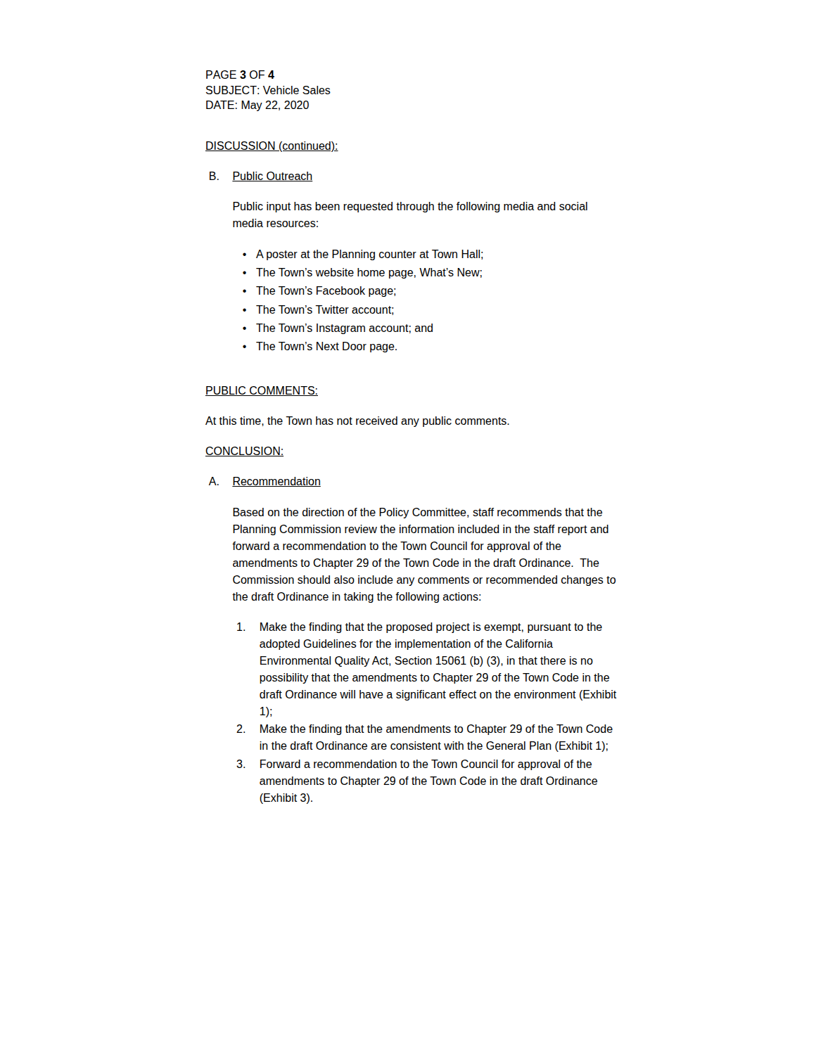PAGE 3 OF 4
SUBJECT: Vehicle Sales
DATE: May 22, 2020
DISCUSSION (continued):
B.
Public Outreach
Public input has been requested through the following media and social media resources:
A poster at the Planning counter at Town Hall;
The Town’s website home page, What’s New;
The Town’s Facebook page;
The Town’s Twitter account;
The Town’s Instagram account; and
The Town’s Next Door page.
PUBLIC COMMENTS:
At this time, the Town has not received any public comments.
CONCLUSION:
A.
Recommendation
Based on the direction of the Policy Committee, staff recommends that the Planning Commission review the information included in the staff report and forward a recommendation to the Town Council for approval of the amendments to Chapter 29 of the Town Code in the draft Ordinance. The Commission should also include any comments or recommended changes to the draft Ordinance in taking the following actions:
Make the finding that the proposed project is exempt, pursuant to the adopted Guidelines for the implementation of the California Environmental Quality Act, Section 15061 (b) (3), in that there is no possibility that the amendments to Chapter 29 of the Town Code in the draft Ordinance will have a significant effect on the environment (Exhibit 1);
Make the finding that the amendments to Chapter 29 of the Town Code in the draft Ordinance are consistent with the General Plan (Exhibit 1);
Forward a recommendation to the Town Council for approval of the amendments to Chapter 29 of the Town Code in the draft Ordinance (Exhibit 3).